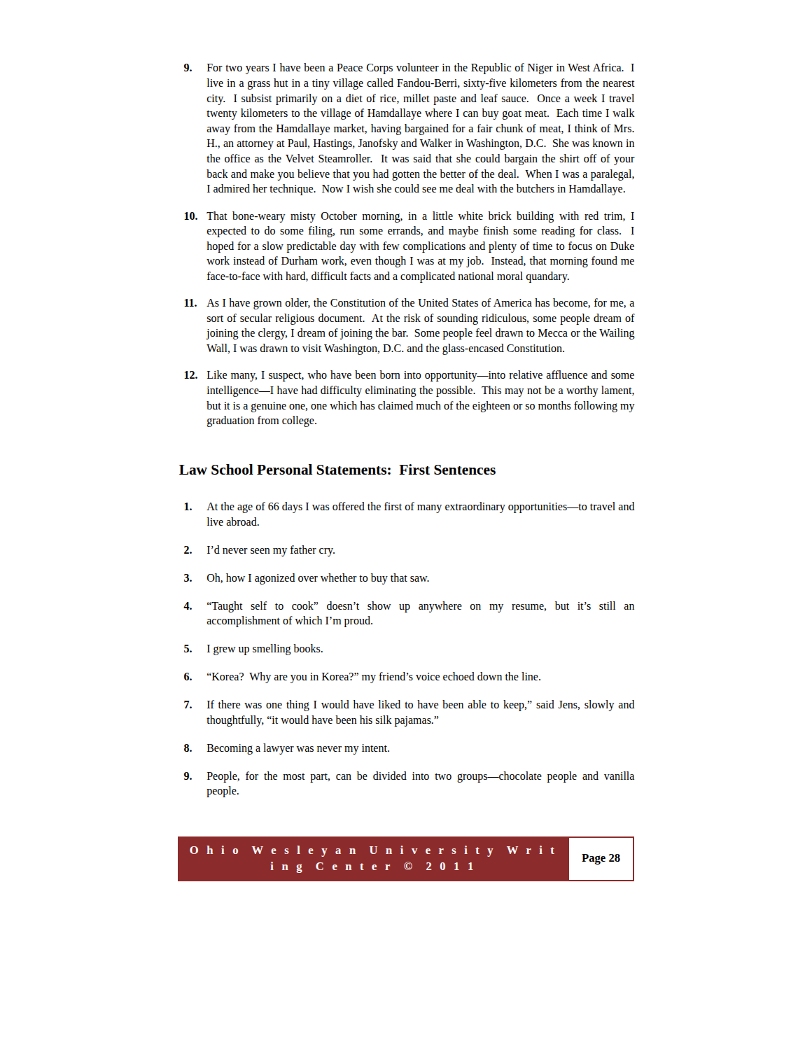9. For two years I have been a Peace Corps volunteer in the Republic of Niger in West Africa. I live in a grass hut in a tiny village called Fandou-Berri, sixty-five kilometers from the nearest city. I subsist primarily on a diet of rice, millet paste and leaf sauce. Once a week I travel twenty kilometers to the village of Hamdallaye where I can buy goat meat. Each time I walk away from the Hamdallaye market, having bargained for a fair chunk of meat, I think of Mrs. H., an attorney at Paul, Hastings, Janofsky and Walker in Washington, D.C. She was known in the office as the Velvet Steamroller. It was said that she could bargain the shirt off of your back and make you believe that you had gotten the better of the deal. When I was a paralegal, I admired her technique. Now I wish she could see me deal with the butchers in Hamdallaye.
10. That bone-weary misty October morning, in a little white brick building with red trim, I expected to do some filing, run some errands, and maybe finish some reading for class. I hoped for a slow predictable day with few complications and plenty of time to focus on Duke work instead of Durham work, even though I was at my job. Instead, that morning found me face-to-face with hard, difficult facts and a complicated national moral quandary.
11. As I have grown older, the Constitution of the United States of America has become, for me, a sort of secular religious document. At the risk of sounding ridiculous, some people dream of joining the clergy, I dream of joining the bar. Some people feel drawn to Mecca or the Wailing Wall, I was drawn to visit Washington, D.C. and the glass-encased Constitution.
12. Like many, I suspect, who have been born into opportunity—into relative affluence and some intelligence—I have had difficulty eliminating the possible. This may not be a worthy lament, but it is a genuine one, one which has claimed much of the eighteen or so months following my graduation from college.
Law School Personal Statements: First Sentences
1. At the age of 66 days I was offered the first of many extraordinary opportunities—to travel and live abroad.
2. I’d never seen my father cry.
3. Oh, how I agonized over whether to buy that saw.
4.“Taught self to cook” doesn’t show up anywhere on my resume, but it’s still an accomplishment of which I’m proud.
5. I grew up smelling books.
6.“Korea? Why are you in Korea?” my friend’s voice echoed down the line.
7. If there was one thing I would have liked to have been able to keep,” said Jens, slowly and thoughtfully, “it would have been his silk pajamas.”
8. Becoming a lawyer was never my intent.
9. People, for the most part, can be divided into two groups—chocolate people and vanilla people.
O h i o W e s l e y a n U n i v e r s i t y W r i t i n g C e n t e r © 2 0 1 1
Page 28